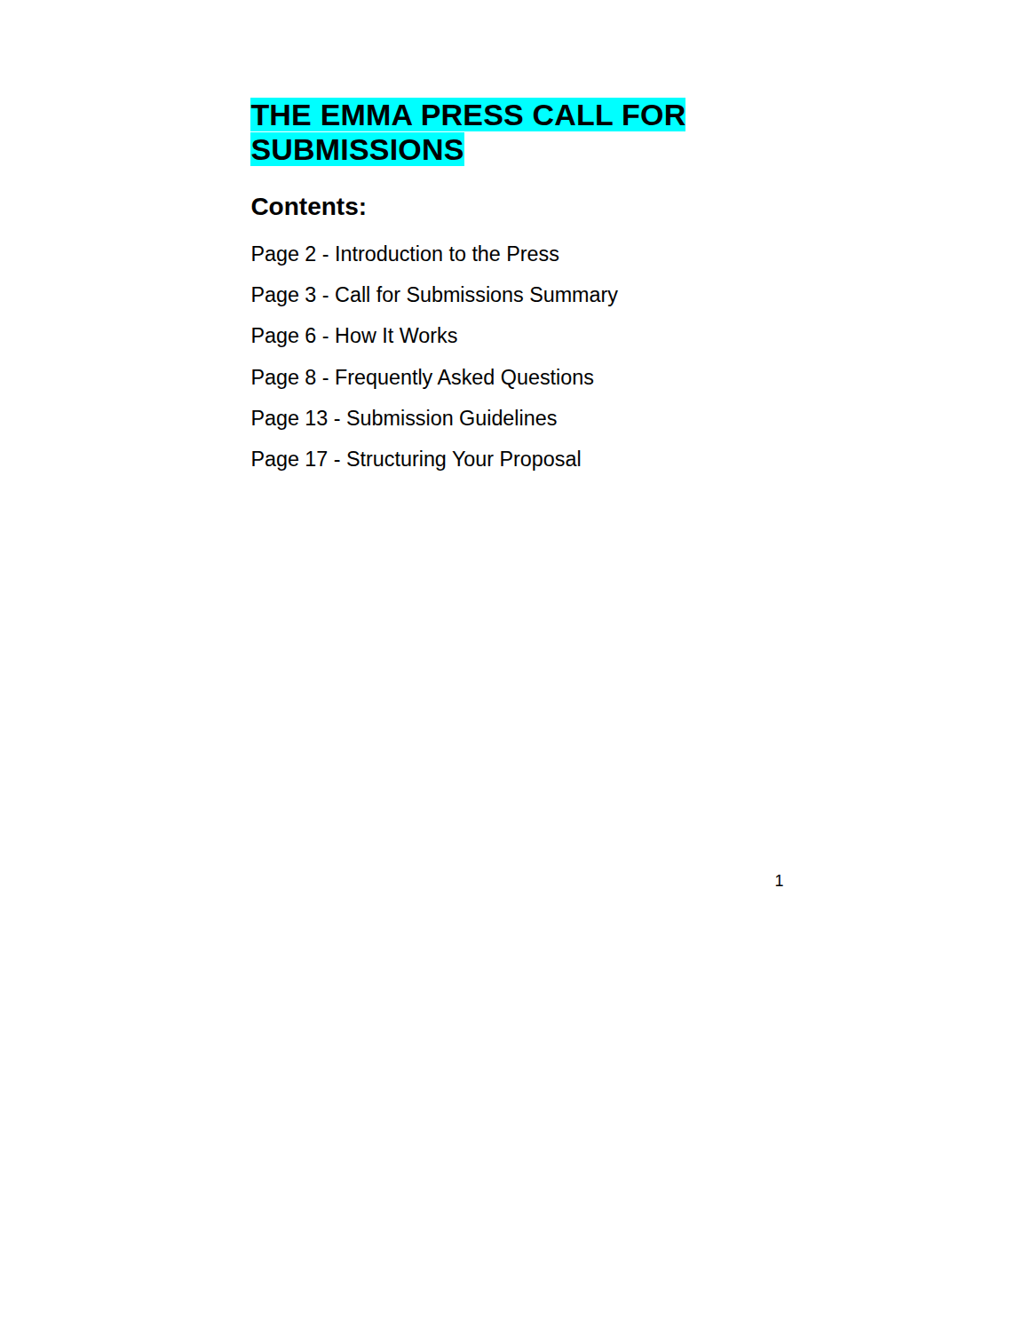THE EMMA PRESS CALL FOR SUBMISSIONS
Contents:
Page 2 - Introduction to the Press
Page 3 - Call for Submissions Summary
Page 6 - How It Works
Page 8 - Frequently Asked Questions
Page 13 - Submission Guidelines
Page 17 - Structuring Your Proposal
1